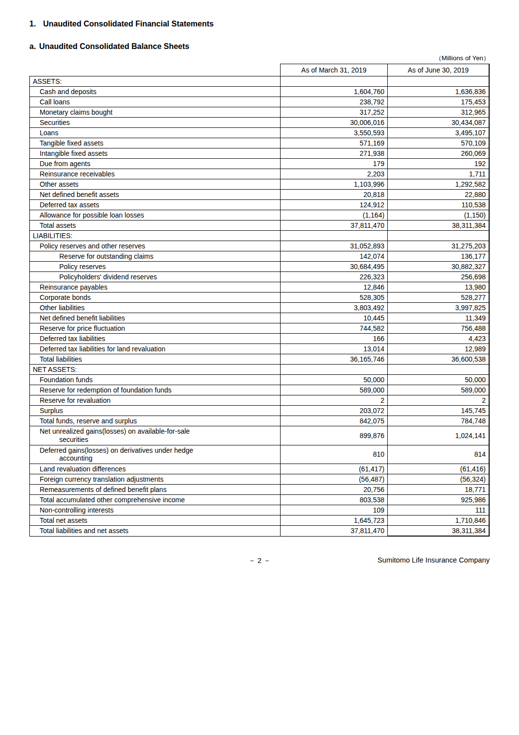1. Unaudited Consolidated Financial Statements
a. Unaudited Consolidated Balance Sheets
（Millions of Yen）
| | As of March 31, 2019 | As of June 30, 2019 |
| --- | --- | --- |
| ASSETS: | | |
| Cash and deposits | 1,604,760 | 1,636,836 |
| Call loans | 238,792 | 175,453 |
| Monetary claims bought | 317,252 | 312,965 |
| Securities | 30,006,016 | 30,434,087 |
| Loans | 3,550,593 | 3,495,107 |
| Tangible fixed assets | 571,169 | 570,109 |
| Intangible fixed assets | 271,938 | 260,069 |
| Due from agents | 179 | 192 |
| Reinsurance receivables | 2,203 | 1,711 |
| Other assets | 1,103,996 | 1,292,582 |
| Net defined benefit assets | 20,818 | 22,880 |
| Deferred tax assets | 124,912 | 110,538 |
| Allowance for possible loan losses | (1,164) | (1,150) |
| Total assets | 37,811,470 | 38,311,384 |
| LIABILITIES: | | |
| Policy reserves and other reserves | 31,052,893 | 31,275,203 |
| Reserve for outstanding claims | 142,074 | 136,177 |
| Policy reserves | 30,684,495 | 30,882,327 |
| Policyholders' dividend reserves | 226,323 | 256,698 |
| Reinsurance payables | 12,846 | 13,980 |
| Corporate bonds | 528,305 | 528,277 |
| Other liabilities | 3,803,492 | 3,997,825 |
| Net defined benefit liabilities | 10,445 | 11,349 |
| Reserve for price fluctuation | 744,582 | 756,488 |
| Deferred tax liabilities | 166 | 4,423 |
| Deferred tax liabilities for land revaluation | 13,014 | 12,989 |
| Total liabilities | 36,165,746 | 36,600,538 |
| NET ASSETS: | | |
| Foundation funds | 50,000 | 50,000 |
| Reserve for redemption of foundation funds | 589,000 | 589,000 |
| Reserve for revaluation | 2 | 2 |
| Surplus | 203,072 | 145,745 |
| Total funds, reserve and surplus | 842,075 | 784,748 |
| Net unrealized gains(losses) on available-for-sale securities | 899,876 | 1,024,141 |
| Deferred gains(losses) on derivatives under hedge accounting | 810 | 814 |
| Land revaluation differences | (61,417) | (61,416) |
| Foreign currency translation adjustments | (56,487) | (56,324) |
| Remeasurements of defined benefit plans | 20,756 | 18,771 |
| Total accumulated other comprehensive income | 803,538 | 925,986 |
| Non-controlling interests | 109 | 111 |
| Total net assets | 1,645,723 | 1,710,846 |
| Total liabilities and net assets | 37,811,470 | 38,311,384 |
－ 2 －
Sumitomo Life Insurance Company